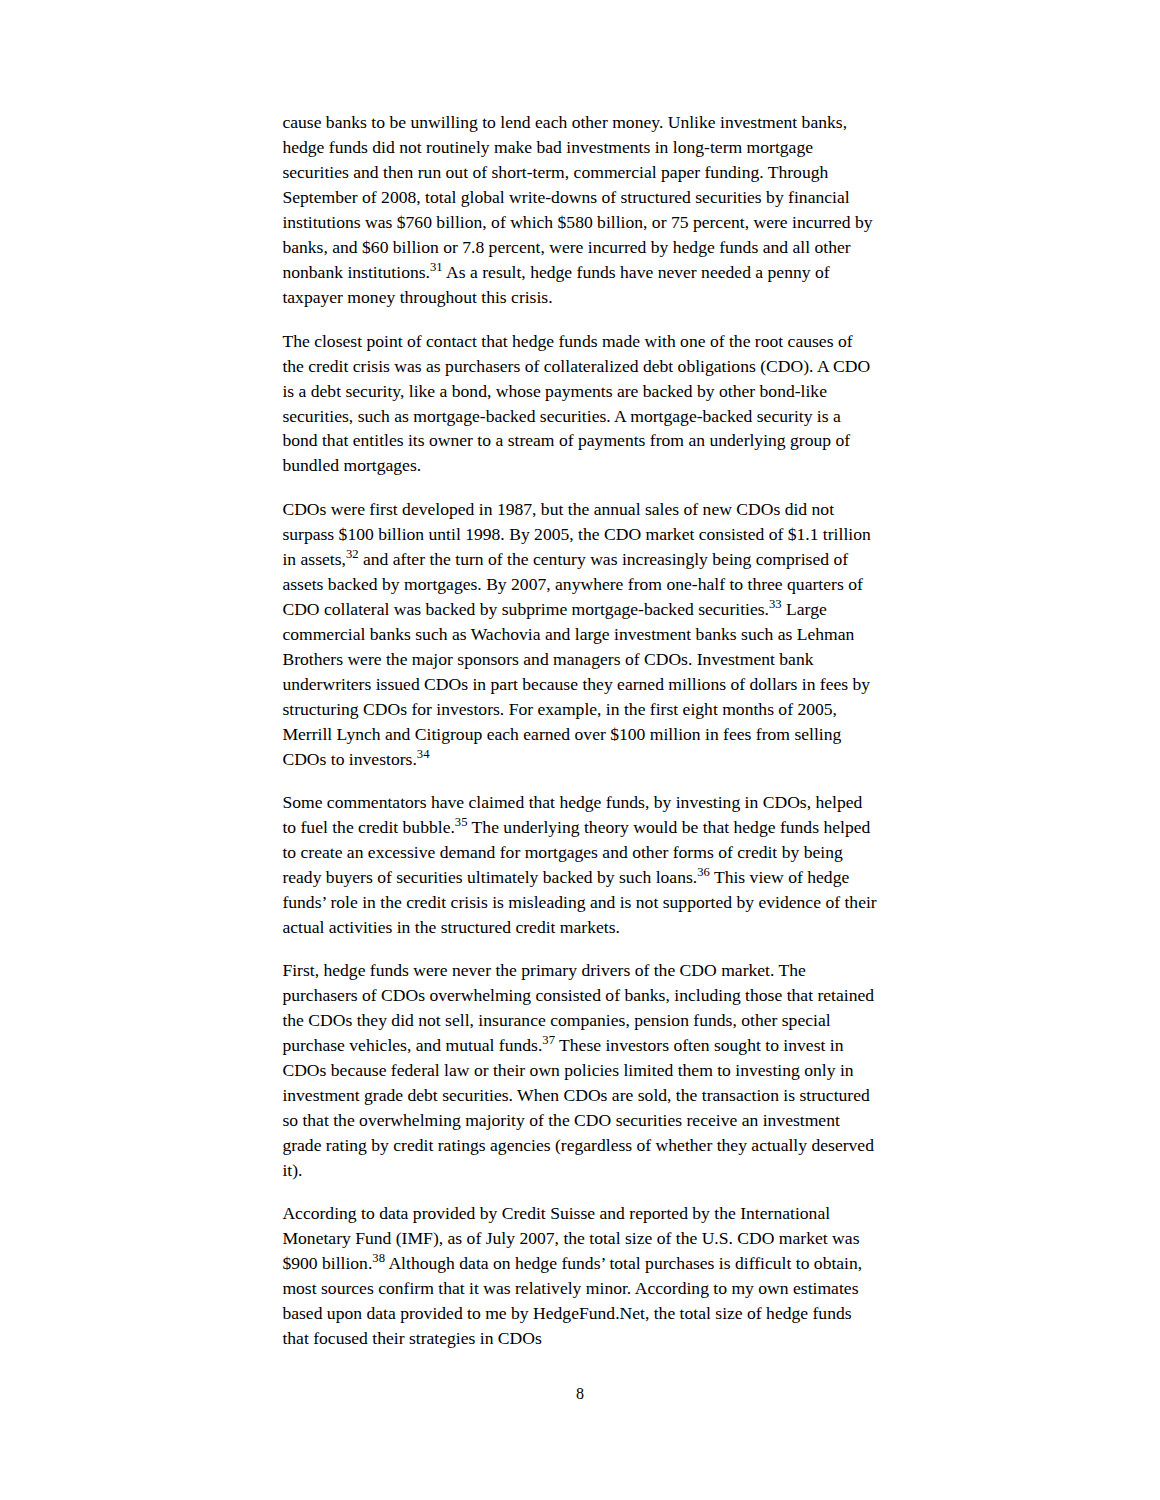cause banks to be unwilling to lend each other money. Unlike investment banks, hedge funds did not routinely make bad investments in long-term mortgage securities and then run out of short-term, commercial paper funding. Through September of 2008, total global write-downs of structured securities by financial institutions was $760 billion, of which $580 billion, or 75 percent, were incurred by banks, and $60 billion or 7.8 percent, were incurred by hedge funds and all other nonbank institutions.31 As a result, hedge funds have never needed a penny of taxpayer money throughout this crisis.
The closest point of contact that hedge funds made with one of the root causes of the credit crisis was as purchasers of collateralized debt obligations (CDO). A CDO is a debt security, like a bond, whose payments are backed by other bond-like securities, such as mortgage-backed securities. A mortgage-backed security is a bond that entitles its owner to a stream of payments from an underlying group of bundled mortgages.
CDOs were first developed in 1987, but the annual sales of new CDOs did not surpass $100 billion until 1998. By 2005, the CDO market consisted of $1.1 trillion in assets,32 and after the turn of the century was increasingly being comprised of assets backed by mortgages. By 2007, anywhere from one-half to three quarters of CDO collateral was backed by subprime mortgage-backed securities.33 Large commercial banks such as Wachovia and large investment banks such as Lehman Brothers were the major sponsors and managers of CDOs. Investment bank underwriters issued CDOs in part because they earned millions of dollars in fees by structuring CDOs for investors. For example, in the first eight months of 2005, Merrill Lynch and Citigroup each earned over $100 million in fees from selling CDOs to investors.34
Some commentators have claimed that hedge funds, by investing in CDOs, helped to fuel the credit bubble.35 The underlying theory would be that hedge funds helped to create an excessive demand for mortgages and other forms of credit by being ready buyers of securities ultimately backed by such loans.36 This view of hedge funds’ role in the credit crisis is misleading and is not supported by evidence of their actual activities in the structured credit markets.
First, hedge funds were never the primary drivers of the CDO market. The purchasers of CDOs overwhelming consisted of banks, including those that retained the CDOs they did not sell, insurance companies, pension funds, other special purchase vehicles, and mutual funds.37 These investors often sought to invest in CDOs because federal law or their own policies limited them to investing only in investment grade debt securities. When CDOs are sold, the transaction is structured so that the overwhelming majority of the CDO securities receive an investment grade rating by credit ratings agencies (regardless of whether they actually deserved it).
According to data provided by Credit Suisse and reported by the International Monetary Fund (IMF), as of July 2007, the total size of the U.S. CDO market was $900 billion.38 Although data on hedge funds’ total purchases is difficult to obtain, most sources confirm that it was relatively minor. According to my own estimates based upon data provided to me by HedgeFund.Net, the total size of hedge funds that focused their strategies in CDOs
8